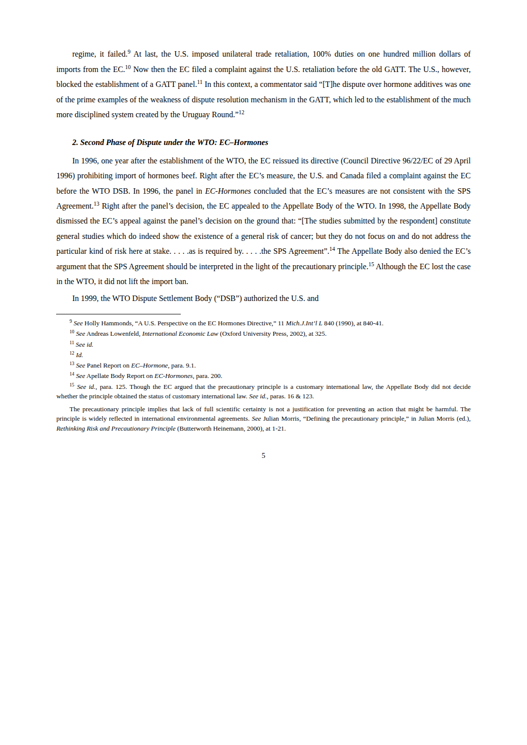regime, it failed.9 At last, the U.S. imposed unilateral trade retaliation, 100% duties on one hundred million dollars of imports from the EC.10 Now then the EC filed a complaint against the U.S. retaliation before the old GATT. The U.S., however, blocked the establishment of a GATT panel.11 In this context, a commentator said “[T]he dispute over hormone additives was one of the prime examples of the weakness of dispute resolution mechanism in the GATT, which led to the establishment of the much more disciplined system created by the Uruguay Round.”12
2. Second Phase of Dispute under the WTO: EC–Hormones
In 1996, one year after the establishment of the WTO, the EC reissued its directive (Council Directive 96/22/EC of 29 April 1996) prohibiting import of hormones beef. Right after the EC’s measure, the U.S. and Canada filed a complaint against the EC before the WTO DSB. In 1996, the panel in EC‑Hormones concluded that the EC’s measures are not consistent with the SPS Agreement.13 Right after the panel’s decision, the EC appealed to the Appellate Body of the WTO. In 1998, the Appellate Body dismissed the EC’s appeal against the panel’s decision on the ground that: “[The studies submitted by the respondent] constitute general studies which do indeed show the existence of a general risk of cancer; but they do not focus on and do not address the particular kind of risk here at stake. . . . .as is required by. . . . .the SPS Agreement”.14 The Appellate Body also denied the EC’s argument that the SPS Agreement should be interpreted in the light of the precautionary principle.15 Although the EC lost the case in the WTO, it did not lift the import ban.
In 1999, the WTO Dispute Settlement Body (“DSB”) authorized the U.S. and
9 See Holly Hammonds, “A U.S. Perspective on the EC Hormones Directive,” 11 Mich.J.Int’l L 840 (1990), at 840‑41.
10 See Andreas Lowenfeld, International Economic Law (Oxford University Press, 2002), at 325.
11 See id.
12 Id.
13 See Panel Report on EC–Hormone, para. 9.1.
14 See Apellate Body Report on EC‑Hormones, para. 200.
15 See id., para. 125. Though the EC argued that the precautionary principle is a customary international law, the Appellate Body did not decide whether the principle obtained the status of customary international law. See id., paras. 16 & 123.
The precautionary principle implies that lack of full scientific certainty is not a justification for preventing an action that might be harmful. The principle is widely reflected in international environmental agreements. See Julian Morris, “Defining the precautionary principle,” in Julian Morris (ed.), Rethinking Risk and Precautionary Principle (Butterworth Heinemann, 2000), at 1‑21.
5